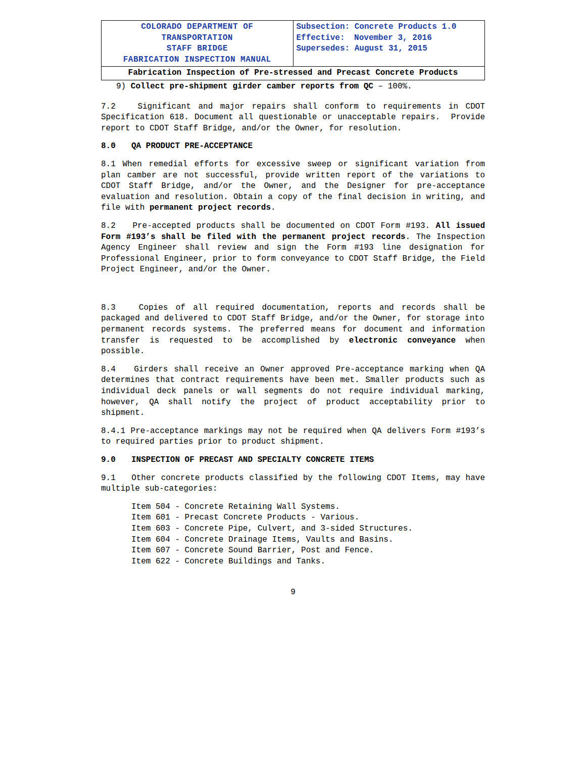| COLORADO DEPARTMENT OF TRANSPORTATION STAFF BRIDGE FABRICATION INSPECTION MANUAL | Subsection: Concrete Products 1.0 Effective: November 3, 2016 Supersedes: August 31, 2015 |
Fabrication Inspection of Pre-stressed and Precast Concrete Products
9) Collect pre-shipment girder camber reports from QC – 100%.
7.2 Significant and major repairs shall conform to requirements in CDOT Specification 618. Document all questionable or unacceptable repairs. Provide report to CDOT Staff Bridge, and/or the Owner, for resolution.
8.0 QA PRODUCT PRE-ACCEPTANCE
8.1 When remedial efforts for excessive sweep or significant variation from plan camber are not successful, provide written report of the variations to CDOT Staff Bridge, and/or the Owner, and the Designer for pre-acceptance evaluation and resolution. Obtain a copy of the final decision in writing, and file with permanent project records.
8.2 Pre-accepted products shall be documented on CDOT Form #193. All issued Form #193’s shall be filed with the permanent project records. The Inspection Agency Engineer shall review and sign the Form #193 line designation for Professional Engineer, prior to form conveyance to CDOT Staff Bridge, the Field Project Engineer, and/or the Owner.
8.3 Copies of all required documentation, reports and records shall be packaged and delivered to CDOT Staff Bridge, and/or the Owner, for storage into
permanent records systems. The preferred means for document and information transfer is requested to be accomplished by electronic conveyance when possible.
8.4 Girders shall receive an Owner approved Pre-acceptance marking when QA determines that contract requirements have been met. Smaller products such as individual deck panels or wall segments do not require individual marking, however, QA shall notify the project of product acceptability prior to shipment.
8.4.1 Pre-acceptance markings may not be required when QA delivers Form #193’s to required parties prior to product shipment.
9.0 INSPECTION OF PRECAST AND SPECIALTY CONCRETE ITEMS
9.1 Other concrete products classified by the following CDOT Items, may have multiple sub-categories:
Item 504 - Concrete Retaining Wall Systems.
Item 601 - Precast Concrete Products - Various.
Item 603 - Concrete Pipe, Culvert, and 3-sided Structures.
Item 604 - Concrete Drainage Items, Vaults and Basins.
Item 607 - Concrete Sound Barrier, Post and Fence.
Item 622 - Concrete Buildings and Tanks.
9